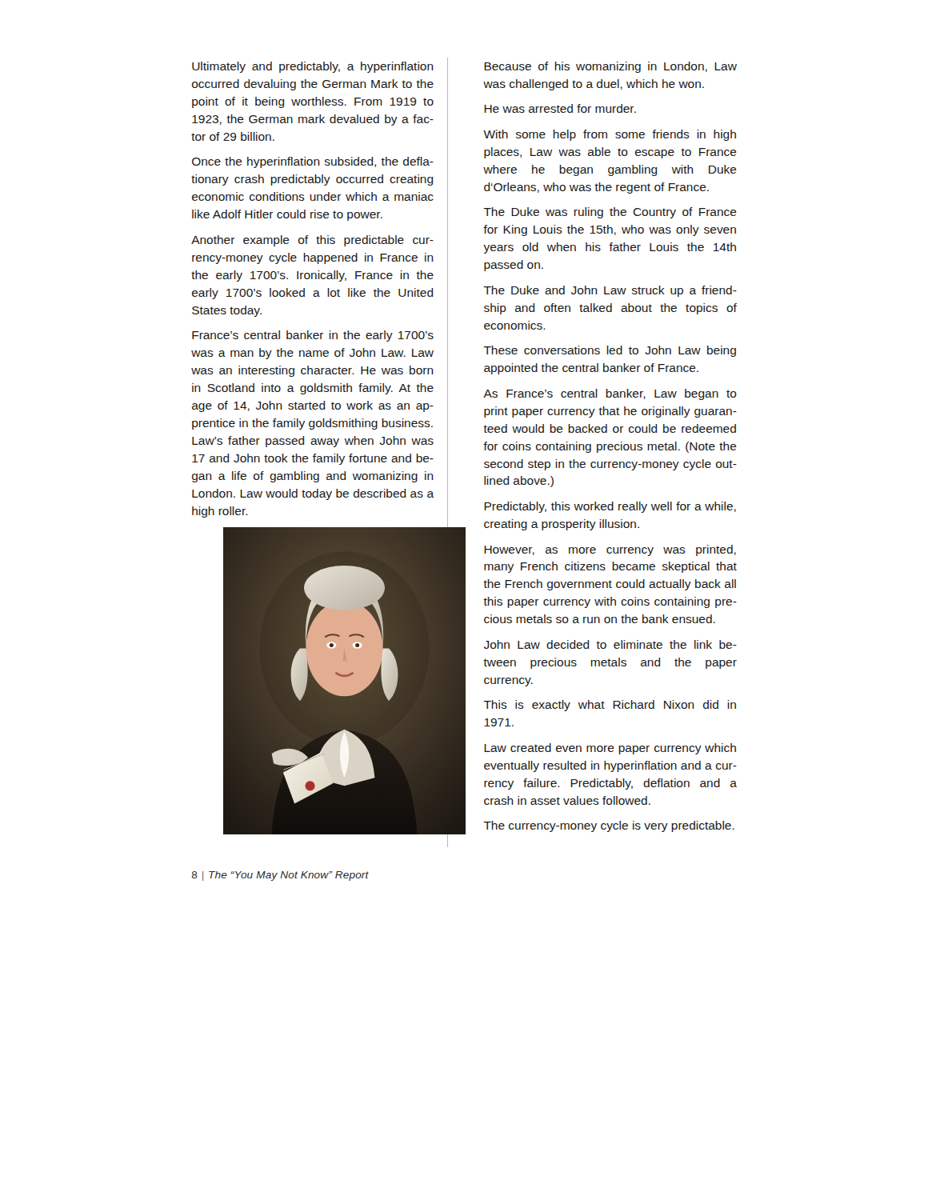Ultimately and predictably, a hyperinflation occurred devaluing the German Mark to the point of it being worthless. From 1919 to 1923, the German mark devalued by a factor of 29 billion.
Once the hyperinflation subsided, the deflationary crash predictably occurred creating economic conditions under which a maniac like Adolf Hitler could rise to power.
Another example of this predictable currency-money cycle happened in France in the early 1700’s. Ironically, France in the early 1700’s looked a lot like the United States today.
France’s central banker in the early 1700’s was a man by the name of John Law. Law was an interesting character. He was born in Scotland into a goldsmith family. At the age of 14, John started to work as an apprentice in the family goldsmithing business. Law’s father passed away when John was 17 and John took the family fortune and began a life of gambling and womanizing in London. Law would today be described as a high roller.
Because of his womanizing in London, Law was challenged to a duel, which he won.
He was arrested for murder.
With some help from some friends in high places, Law was able to escape to France where he began gambling with Duke d‘Orleans, who was the regent of France.
The Duke was ruling the Country of France for King Louis the 15th, who was only seven years old when his father Louis the 14th passed on.
The Duke and John Law struck up a friendship and often talked about the topics of economics.
These conversations led to John Law being appointed the central banker of France.
As France’s central banker, Law began to print paper currency that he originally guaranteed would be backed or could be redeemed for coins containing precious metal. (Note the second step in the currency-money cycle outlined above.)
Predictably, this worked really well for a while, creating a prosperity illusion.
However, as more currency was printed, many French citizens became skeptical that the French government could actually back all this paper currency with coins containing precious metals so a run on the bank ensued.
John Law decided to eliminate the link between precious metals and the paper currency.
This is exactly what Richard Nixon did in 1971.
Law created even more paper currency which eventually resulted in hyperinflation and a currency failure. Predictably, deflation and a crash in asset values followed.
The currency-money cycle is very predictable.
8|The “You May Not Know” Report